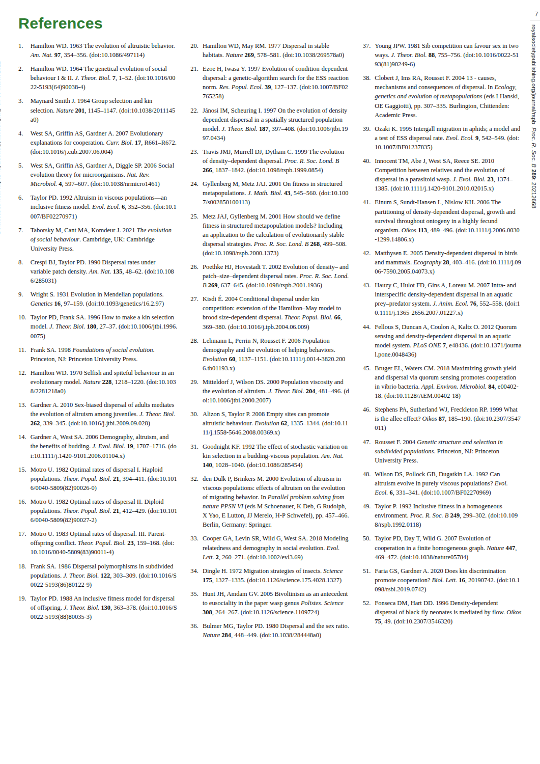7
royalsocietypublishing.org/journal/rspb Proc. R. Soc. B 289: 20212668
Downloaded from https://royalsocietypublishing.org/ on 09 March 2022
References
Hamilton WD. 1963 The evolution of altruistic behavior. Am. Nat. 97, 354–356. (doi:10.1086/497114)
Hamilton WD. 1964 The genetical evolution of social behaviour I & II. J. Theor. Biol. 7, 1–52. (doi:10.1016/0022-5193(64)90038-4)
Maynard Smith J. 1964 Group selection and kin selection. Nature 201, 1145–1147. (doi:10.1038/2011145a0)
West SA, Griffin AS, Gardner A. 2007 Evolutionary explanations for cooperation. Curr. Biol. 17, R661–R672. (doi:10.1016/j.cub.2007.06.004)
West SA, Griffin AS, Gardner A, Diggle SP. 2006 Social evolution theory for microorganisms. Nat. Rev. Microbiol. 4, 597–607. (doi:10.1038/nrmicro1461)
Taylor PD. 1992 Altruism in viscous populations—an inclusive fitness model. Evol. Ecol. 6, 352–356. (doi:10.1007/BF02270971)
Taborsky M, Cant MA, Komdeur J. 2021 The evolution of social behaviour. Cambridge, UK: Cambridge University Press.
Crespi BJ, Taylor PD. 1990 Dispersal rates under variable patch density. Am. Nat. 135, 48–62. (doi:10.1086/285031)
Wright S. 1931 Evolution in Mendelian populations. Genetics 16, 97–159. (doi:10.1093/genetics/16.2.97)
Taylor PD, Frank SA. 1996 How to make a kin selection model. J. Theor. Biol. 180, 27–37. (doi:10.1006/jtbi.1996.0075)
Frank SA. 1998 Foundations of social evolution. Princeton, NJ: Princeton University Press.
Hamilton WD. 1970 Selfish and spiteful behaviour in an evolutionary model. Nature 228, 1218–1220. (doi:10.1038/2281218a0)
Gardner A. 2010 Sex-biased dispersal of adults mediates the evolution of altruism among juveniles. J. Theor. Biol. 262, 339–345. (doi:10.1016/j.jtbi.2009.09.028)
Gardner A, West SA. 2006 Demography, altruism, and the benefits of budding. J. Evol. Biol. 19, 1707–1716. (doi:10.1111/j.1420-9101.2006.01104.x)
Motro U. 1982 Optimal rates of dispersal I. Haploid populations. Theor. Popul. Biol. 21, 394–411. (doi:10.1016/0040-5809(82)90026-0)
Motro U. 1982 Optimal rates of dispersal II. Diploid populations. Theor. Popul. Biol. 21, 412–429. (doi:10.1016/0040-5809(82)90027-2)
Motro U. 1983 Optimal rates of dispersal. III. Parent-offspring conflict. Theor. Popul. Biol. 23, 159–168. (doi:10.1016/0040-5809(83)90011-4)
Frank SA. 1986 Dispersal polymorphisms in subdivided populations. J. Theor. Biol. 122, 303–309. (doi:10.1016/S0022-5193(86)80122-9)
Taylor PD. 1988 An inclusive fitness model for dispersal of offspring. J. Theor. Biol. 130, 363–378. (doi:10.1016/S0022-5193(88)80035-3)
Hamilton WD, May RM. 1977 Dispersal in stable habitats. Nature 269, 578–581. (doi:10.1038/269578a0)
Ezoe H, Iwasa Y. 1997 Evolution of condition-dependent dispersal: a genetic-algorithm search for the ESS reaction norm. Res. Popul. Ecol. 39, 127–137. (doi:10.1007/BF02765258)
Jánosi IM, Scheuring I. 1997 On the evolution of density dependent dispersal in a spatially structured population model. J. Theor. Biol. 187, 397–408. (doi:10.1006/jtbi.1997.0434)
Travis JMJ, Murrell DJ, Dytham C. 1999 The evolution of density–dependent dispersal. Proc. R. Soc. Lond. B 266, 1837–1842. (doi:10.1098/rspb.1999.0854)
Gyllenberg M, Metz JAJ. 2001 On fitness in structured metapopulations. J. Math. Biol. 43, 545–560. (doi:10.1007/s002850100113)
Metz JAJ, Gyllenberg M. 2001 How should we define fitness in structured metapopulation models? Including an application to the calculation of evolutionarily stable dispersal strategies. Proc. R. Soc. Lond. B 268, 499–508. (doi:10.1098/rspb.2000.1373)
Poethke HJ, Hovestadt T. 2002 Evolution of density– and patch–size–dependent dispersal rates. Proc. R. Soc. Lond. B 269, 637–645. (doi:10.1098/rspb.2001.1936)
Kisdi É. 2004 Conditional dispersal under kin competition: extension of the Hamilton–May model to brood size-dependent dispersal. Theor. Popul. Biol. 66, 369–380. (doi:10.1016/j.tpb.2004.06.009)
Lehmann L, Perrin N, Rousset F. 2006 Population demography and the evolution of helping behaviors. Evolution 60, 1137–1151. (doi:10.1111/j.0014-3820.2006.tb01193.x)
Mitteldorf J, Wilson DS. 2000 Population viscosity and the evolution of altruism. J. Theor. Biol. 204, 481–496. (doi:10.1006/jtbi.2000.2007)
Alizon S, Taylor P. 2008 Empty sites can promote altruistic behaviour. Evolution 62, 1335–1344. (doi:10.1111/j.1558-5646.2008.00369.x)
Goodnight KF. 1992 The effect of stochastic variation on kin selection in a budding-viscous population. Am. Nat. 140, 1028–1040. (doi:10.1086/285454)
den Dulk P, Brinkers M. 2000 Evolution of altruism in viscous populations: effects of altruism on the evolution of migrating behavior. In Parallel problem solving from nature PPSN VI (eds M Schoenauer, K Deb, G Rudolph, X Yao, E Lutton, JJ Merelo, H-P Schwefel), pp. 457–466. Berlin, Germany: Springer.
Cooper GA, Levin SR, Wild G, West SA. 2018 Modeling relatedness and demography in social evolution. Evol. Lett. 2, 260–271. (doi:10.1002/evl3.69)
Dingle H. 1972 Migration strategies of insects. Science 175, 1327–1335. (doi:10.1126/science.175.4028.1327)
Hunt JH, Amdam GV. 2005 Bivoltinism as an antecedent to eusociality in the paper wasp genus Polistes. Science 308, 264–267. (doi:10.1126/science.1109724)
Bulmer MG, Taylor PD. 1980 Dispersal and the sex ratio. Nature 284, 448–449. (doi:10.1038/284448a0)
Young JPW. 1981 Sib competition can favour sex in two ways. J. Theor. Biol. 88, 755–756. (doi:10.1016/0022-5193(81)90249-6)
Clobert J, Ims RA, Rousset F. 2004 13 - causes, mechanisms and consequences of dispersal. In Ecology, genetics and evolution of metapopulations (eds I Hanski, OE Gaggiotti), pp. 307–335. Burlington, Chittenden: Academic Press.
Ozaki K. 1995 Intergall migration in aphids; a model and a test of ESS dispersal rate. Evol. Ecol. 9, 542–549. (doi:10.1007/BF01237835)
Innocent TM, Abe J, West SA, Reece SE. 2010 Competition between relatives and the evolution of dispersal in a parasitoid wasp. J. Evol. Biol. 23, 1374–1385. (doi:10.1111/j.1420-9101.2010.02015.x)
Einum S, Sundt-Hansen L, Nislow KH. 2006 The partitioning of density-dependent dispersal, growth and survival throughout ontogeny in a highly fecund organism. Oikos 113, 489–496. (doi:10.1111/j.2006.0030-1299.14806.x)
Matthysen E. 2005 Density-dependent dispersal in birds and mammals. Ecography 28, 403–416. (doi:10.1111/j.0906-7590.2005.04073.x)
Hauzy C, Hulot FD, Gins A, Loreau M. 2007 Intra- and interspecific density-dependent dispersal in an aquatic prey–predator system. J. Anim. Ecol. 76, 552–558. (doi:10.1111/j.1365-2656.2007.01227.x)
Fellous S, Duncan A, Coulon A, Kaltz O. 2012 Quorum sensing and density-dependent dispersal in an aquatic model system. PLoS ONE 7, e48436. (doi:10.1371/journal.pone.0048436)
Bruger EL, Waters CM. 2018 Maximizing growth yield and dispersal via quorum sensing promotes cooperation in vibrio bacteria. Appl. Environ. Microbiol. 84, e00402-18. (doi:10.1128/AEM.00402-18)
Stephens PA, Sutherland WJ, Freckleton RP. 1999 What is the allee effect? Oikos 87, 185–190. (doi:10.2307/3547011)
Rousset F. 2004 Genetic structure and selection in subdivided populations. Princeton, NJ: Princeton University Press.
Wilson DS, Pollock GB, Dugatkin LA. 1992 Can altruism evolve in purely viscous populations? Evol. Ecol. 6, 331–341. (doi:10.1007/BF02270969)
Taylor P. 1992 Inclusive fitness in a homogeneous environment. Proc. R. Soc. B 249, 299–302. (doi:10.1098/rspb.1992.0118)
Taylor PD, Day T, Wild G. 2007 Evolution of cooperation in a finite homogeneous graph. Nature 447, 469–472. (doi:10.1038/nature05784)
Faria GS, Gardner A. 2020 Does kin discrimination promote cooperation? Biol. Lett. 16, 20190742. (doi:10.1098/rsbl.2019.0742)
Fonseca DM, Hart DD. 1996 Density-dependent dispersal of black fly neonates is mediated by flow. Oikos 75, 49. (doi:10.2307/3546320)